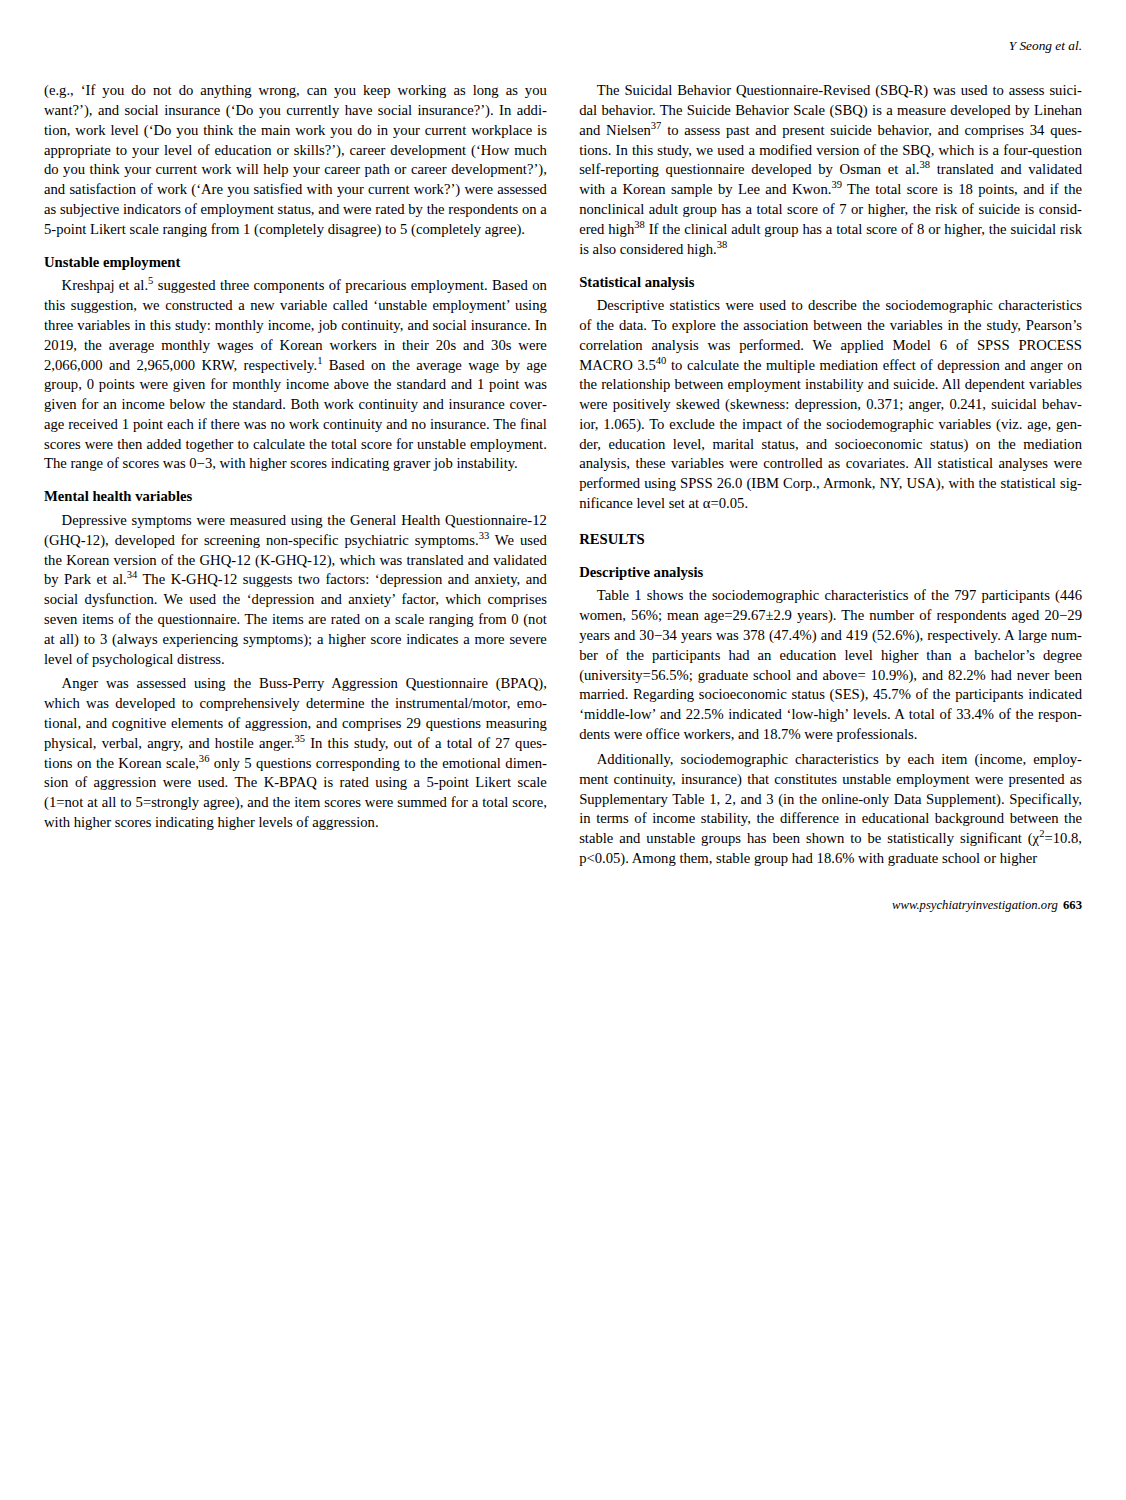Y Seong et al.
(e.g., ‘If you do not do anything wrong, can you keep working as long as you want?’), and social insurance (‘Do you currently have social insurance?’). In addition, work level (‘Do you think the main work you do in your current workplace is appropriate to your level of education or skills?’), career development (‘How much do you think your current work will help your career path or career development?’), and satisfaction of work (‘Are you satisfied with your current work?’) were assessed as subjective indicators of employment status, and were rated by the respondents on a 5-point Likert scale ranging from 1 (completely disagree) to 5 (completely agree).
Unstable employment
Kreshpaj et al.5 suggested three components of precarious employment. Based on this suggestion, we constructed a new variable called ‘unstable employment’ using three variables in this study: monthly income, job continuity, and social insurance. In 2019, the average monthly wages of Korean workers in their 20s and 30s were 2,066,000 and 2,965,000 KRW, respectively.1 Based on the average wage by age group, 0 points were given for monthly income above the standard and 1 point was given for an income below the standard. Both work continuity and insurance coverage received 1 point each if there was no work continuity and no insurance. The final scores were then added together to calculate the total score for unstable employment. The range of scores was 0−3, with higher scores indicating graver job instability.
Mental health variables
Depressive symptoms were measured using the General Health Questionnaire-12 (GHQ-12), developed for screening non-specific psychiatric symptoms.33 We used the Korean version of the GHQ-12 (K-GHQ-12), which was translated and validated by Park et al.34 The K-GHQ-12 suggests two factors: ‘depression and anxiety, and social dysfunction. We used the ‘depression and anxiety’ factor, which comprises seven items of the questionnaire. The items are rated on a scale ranging from 0 (not at all) to 3 (always experiencing symptoms); a higher score indicates a more severe level of psychological distress.
Anger was assessed using the Buss-Perry Aggression Questionnaire (BPAQ), which was developed to comprehensively determine the instrumental/motor, emotional, and cognitive elements of aggression, and comprises 29 questions measuring physical, verbal, angry, and hostile anger.35 In this study, out of a total of 27 questions on the Korean scale,36 only 5 questions corresponding to the emotional dimension of aggression were used. The K-BPAQ is rated using a 5-point Likert scale (1=not at all to 5=strongly agree), and the item scores were summed for a total score, with higher scores indicating higher levels of aggression.
The Suicidal Behavior Questionnaire-Revised (SBQ-R) was used to assess suicidal behavior. The Suicide Behavior Scale (SBQ) is a measure developed by Linehan and Nielsen37 to assess past and present suicide behavior, and comprises 34 questions. In this study, we used a modified version of the SBQ, which is a four-question self-reporting questionnaire developed by Osman et al.38 translated and validated with a Korean sample by Lee and Kwon.39 The total score is 18 points, and if the nonclinical adult group has a total score of 7 or higher, the risk of suicide is considered high38 If the clinical adult group has a total score of 8 or higher, the suicidal risk is also considered high.38
Statistical analysis
Descriptive statistics were used to describe the sociodemographic characteristics of the data. To explore the association between the variables in the study, Pearson’s correlation analysis was performed. We applied Model 6 of SPSS PROCESS MACRO 3.540 to calculate the multiple mediation effect of depression and anger on the relationship between employment instability and suicide. All dependent variables were positively skewed (skewness: depression, 0.371; anger, 0.241, suicidal behavior, 1.065). To exclude the impact of the sociodemographic variables (viz. age, gender, education level, marital status, and socioeconomic status) on the mediation analysis, these variables were controlled as covariates. All statistical analyses were performed using SPSS 26.0 (IBM Corp., Armonk, NY, USA), with the statistical significance level set at α=0.05.
Results
Descriptive analysis
Table 1 shows the sociodemographic characteristics of the 797 participants (446 women, 56%; mean age=29.67±2.9 years). The number of respondents aged 20−29 years and 30−34 years was 378 (47.4%) and 419 (52.6%), respectively. A large number of the participants had an education level higher than a bachelor’s degree (university=56.5%; graduate school and above= 10.9%), and 82.2% had never been married. Regarding socioeconomic status (SES), 45.7% of the participants indicated ‘middle-low’ and 22.5% indicated ‘low-high’ levels. A total of 33.4% of the respondents were office workers, and 18.7% were professionals.
Additionally, sociodemographic characteristics by each item (income, employment continuity, insurance) that constitutes unstable employment were presented as Supplementary Table 1, 2, and 3 (in the online-only Data Supplement). Specifically, in terms of income stability, the difference in educational background between the stable and unstable groups has been shown to be statistically significant (χ2=10.8, p<0.05). Among them, stable group had 18.6% with graduate school or higher
www.psychiatryinvestigation.org 663